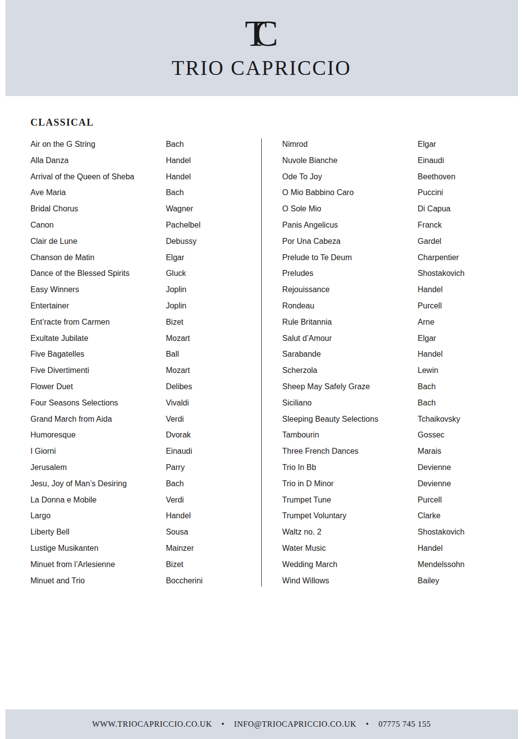TC
Trio Capriccio
Classical
Air on the G String
Bach
Alla Danza
Handel
Arrival of the Queen of Sheba
Handel
Ave Maria
Bach
Bridal Chorus
Wagner
Canon
Pachelbel
Clair de Lune
Debussy
Chanson de Matin
Elgar
Dance of the Blessed Spirits
Gluck
Easy Winners
Joplin
Entertainer
Joplin
Ent’racte from Carmen
Bizet
Exultate Jubilate
Mozart
Five Bagatelles
Ball
Five Divertimenti
Mozart
Flower Duet
Delibes
Four Seasons Selections
Vivaldi
Grand March from Aida
Verdi
Humoresque
Dvorak
I Giorni
Einaudi
Jerusalem
Parry
Jesu, Joy of Man’s Desiring
Bach
La Donna e Mobile
Verdi
Largo
Handel
Liberty Bell
Sousa
Lustige Musikanten
Mainzer
Minuet from l’Arlesienne
Bizet
Minuet and Trio
Boccherini
Nimrod
Elgar
Nuvole Bianche
Einaudi
Ode To Joy
Beethoven
O Mio Babbino Caro
Puccini
O Sole Mio
Di Capua
Panis Angelicus
Franck
Por Una Cabeza
Gardel
Prelude to Te Deum
Charpentier
Preludes
Shostakovich
Rejouissance
Handel
Rondeau
Purcell
Rule Britannia
Arne
Salut d’Amour
Elgar
Sarabande
Handel
Scherzola
Lewin
Sheep May Safely Graze
Bach
Siciliano
Bach
Sleeping Beauty Selections
Tchaikovsky
Tambourin
Gossec
Three French Dances
Marais
Trio In Bb
Devienne
Trio in D Minor
Devienne
Trumpet Tune
Purcell
Trumpet Voluntary
Clarke
Waltz no. 2
Shostakovich
Water Music
Handel
Wedding March
Mendelssohn
Wind Willows
Bailey
www.triocapriccio.co.uk • info@triocapriccio.co.uk • 07775 745 155